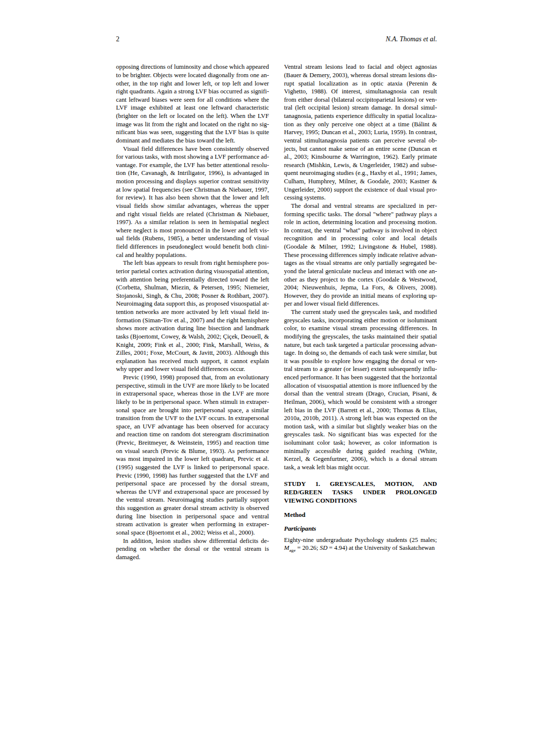2 N.A. Thomas et al.
opposing directions of luminosity and chose which appeared to be brighter. Objects were located diagonally from one another, in the top right and lower left, or top left and lower right quadrants. Again a strong LVF bias occurred as significant leftward biases were seen for all conditions where the LVF image exhibited at least one leftward characteristic (brighter on the left or located on the left). When the LVF image was lit from the right and located on the right no significant bias was seen, suggesting that the LVF bias is quite dominant and mediates the bias toward the left.
Visual field differences have been consistently observed for various tasks, with most showing a LVF performance advantage. For example, the LVF has better attentional resolution (He, Cavanagh, & Intriligator, 1996), is advantaged in motion processing and displays superior contrast sensitivity at low spatial frequencies (see Christman & Niebauer, 1997, for review). It has also been shown that the lower and left visual fields show similar advantages, whereas the upper and right visual fields are related (Christman & Niebauer, 1997). As a similar relation is seen in hemispatial neglect where neglect is most pronounced in the lower and left visual fields (Rubens, 1985), a better understanding of visual field differences in pseudoneglect would benefit both clinical and healthy populations.
The left bias appears to result from right hemisphere posterior parietal cortex activation during visuospatial attention, with attention being preferentially directed toward the left (Corbetta, Shulman, Miezin, & Petersen, 1995; Niemeier, Stojanoski, Singh, & Chu, 2008; Posner & Rothbart, 2007). Neuroimaging data support this, as proposed visuospatial attention networks are more activated by left visual field information (Siman-Tov et al., 2007) and the right hemisphere shows more activation during line bisection and landmark tasks (Bjoertomt, Cowey, & Walsh, 2002; Çiçek, Deouell, & Knight, 2009; Fink et al., 2000; Fink, Marshall, Weiss, & Zilles, 2001; Foxe, McCourt, & Javitt, 2003). Although this explanation has received much support, it cannot explain why upper and lower visual field differences occur.
Previc (1990, 1998) proposed that, from an evolutionary perspective, stimuli in the UVF are more likely to be located in extrapersonal space, whereas those in the LVF are more likely to be in peripersonal space. When stimuli in extrapersonal space are brought into peripersonal space, a similar transition from the UVF to the LVF occurs. In extrapersonal space, an UVF advantage has been observed for accuracy and reaction time on random dot stereogram discrimination (Previc, Breitmeyer, & Weinstein, 1995) and reaction time on visual search (Previc & Blume, 1993). As performance was most impaired in the lower left quadrant, Previc et al. (1995) suggested the LVF is linked to peripersonal space. Previc (1990, 1998) has further suggested that the LVF and peripersonal space are processed by the dorsal stream, whereas the UVF and extrapersonal space are processed by the ventral stream. Neuroimaging studies partially support this suggestion as greater dorsal stream activity is observed during line bisection in peripersonal space and ventral stream activation is greater when performing in extrapersonal space (Bjoertomt et al., 2002; Weiss et al., 2000).
In addition, lesion studies show differential deficits depending on whether the dorsal or the ventral stream is damaged.
Ventral stream lesions lead to facial and object agnosias (Bauer & Demery, 2003), whereas dorsal stream lesions disrupt spatial localization as in optic ataxia (Perenin & Vighetto, 1988). Of interest, simultanagnosia can result from either dorsal (bilateral occipitoparietal lesions) or ventral (left occipital lesion) stream damage. In dorsal simultanagnosia, patients experience difficulty in spatial localization as they only perceive one object at a time (Bálint & Harvey, 1995; Duncan et al., 2003; Luria, 1959). In contrast, ventral stimultanagnosia patients can perceive several objects, but cannot make sense of an entire scene (Duncan et al., 2003; Kinsbourne & Warrington, 1962). Early primate research (Mishkin, Lewis, & Ungerleider, 1982) and subsequent neuroimaging studies (e.g., Haxby et al., 1991; James, Culham, Humphrey, Milner, & Goodale, 2003; Kastner & Ungerleider, 2000) support the existence of dual visual processing systems.
The dorsal and ventral streams are specialized in performing specific tasks. The dorsal "where" pathway plays a role in action, determining location and processing motion. In contrast, the ventral "what" pathway is involved in object recognition and in processing color and local details (Goodale & Milner, 1992; Livingstone & Hubel, 1988). These processing differences simply indicate relative advantages as the visual streams are only partially segregated beyond the lateral geniculate nucleus and interact with one another as they project to the cortex (Goodale & Westwood, 2004; Nieuwenhuis, Jepma, La Fors, & Olivers, 2008). However, they do provide an initial means of exploring upper and lower visual field differences.
The current study used the greyscales task, and modified greyscales tasks, incorporating either motion or isoluminant color, to examine visual stream processing differences. In modifying the greyscales, the tasks maintained their spatial nature, but each task targeted a particular processing advantage. In doing so, the demands of each task were similar, but it was possible to explore how engaging the dorsal or ventral stream to a greater (or lesser) extent subsequently influenced performance. It has been suggested that the horizontal allocation of visuospatial attention is more influenced by the dorsal than the ventral stream (Drago, Crucian, Pisani, & Heilman, 2006), which would be consistent with a stronger left bias in the LVF (Barrett et al., 2000; Thomas & Elias, 2010a, 2010b, 2011). A strong left bias was expected on the motion task, with a similar but slightly weaker bias on the greyscales task. No significant bias was expected for the isoluminant color task; however, as color information is minimally accessible during guided reaching (White, Kerzel, & Gegenfurtner, 2006), which is a dorsal stream task, a weak left bias might occur.
Study 1. Greyscales, Motion, and Red/Green Tasks Under Prolonged Viewing Conditions
Method
Participants
Eighty-nine undergraduate Psychology students (25 males; Mage = 20.26; SD = 4.94) at the University of Saskatchewan